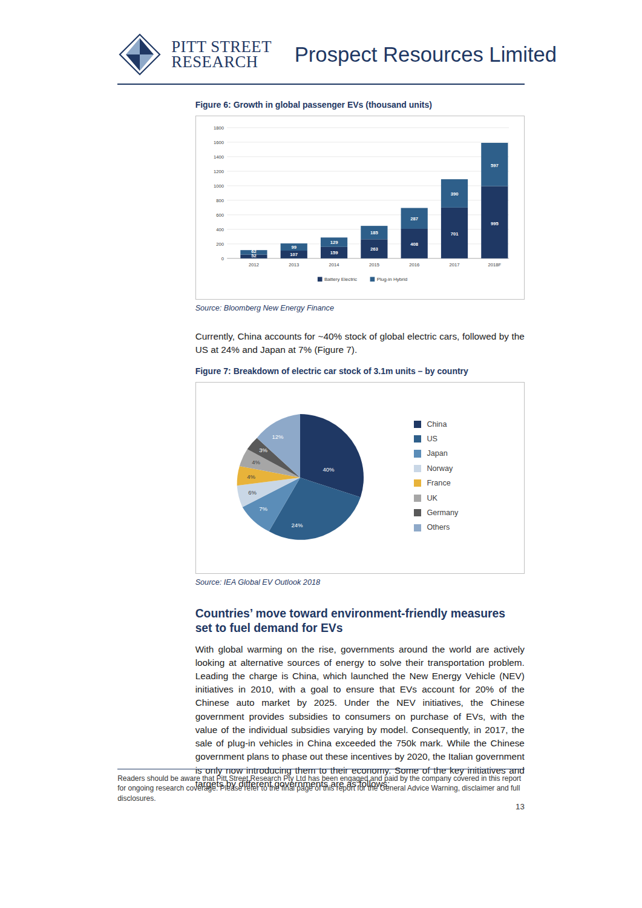PITT STREET RESEARCH
Prospect Resources Limited
Figure 6: Growth in global passenger EVs (thousand units)
1800 1600 1400 1200 1000 800 600 400 200 0 Bars: scale 200 units = 28.2 px => 1 unit = 0.141 px 52 62 107 99 159 129 263 185 408 287 701 390 995 597 2012 2013 2014 2015 2016 2017 2018F Battery Electric Plug-in Hybrid
Source: Bloomberg New Energy Finance
Currently, China accounts for ~40% stock of global electric cars, followed by the US at 24% and Japan at 7% (Figure 7).
Figure 7: Breakdown of electric car stock of 3.1m units – by country
40% 24% 7% 6% 4% 4% 3% 12%
China
US
Japan
Norway
France
UK
Germany
Others
Source: IEA Global EV Outlook 2018
Countries’ move toward environment-friendly measures set to fuel demand for EVs
With global warming on the rise, governments around the world are actively looking at alternative sources of energy to solve their transportation problem. Leading the charge is China, which launched the New Energy Vehicle (NEV) initiatives in 2010, with a goal to ensure that EVs account for 20% of the Chinese auto market by 2025. Under the NEV initiatives, the Chinese government provides subsidies to consumers on purchase of EVs, with the value of the individual subsidies varying by model. Consequently, in 2017, the sale of plug-in vehicles in China exceeded the 750k mark. While the Chinese government plans to phase out these incentives by 2020, the Italian government is only now introducing them to their economy. Some of the key initiatives and targets by different governments are as follows:
Readers should be aware that Pitt Street Research Pty Ltd has been engaged and paid by the company covered in this report for ongoing research coverage. Please refer to the final page of this report for the General Advice Warning, disclaimer and full disclosures.
13